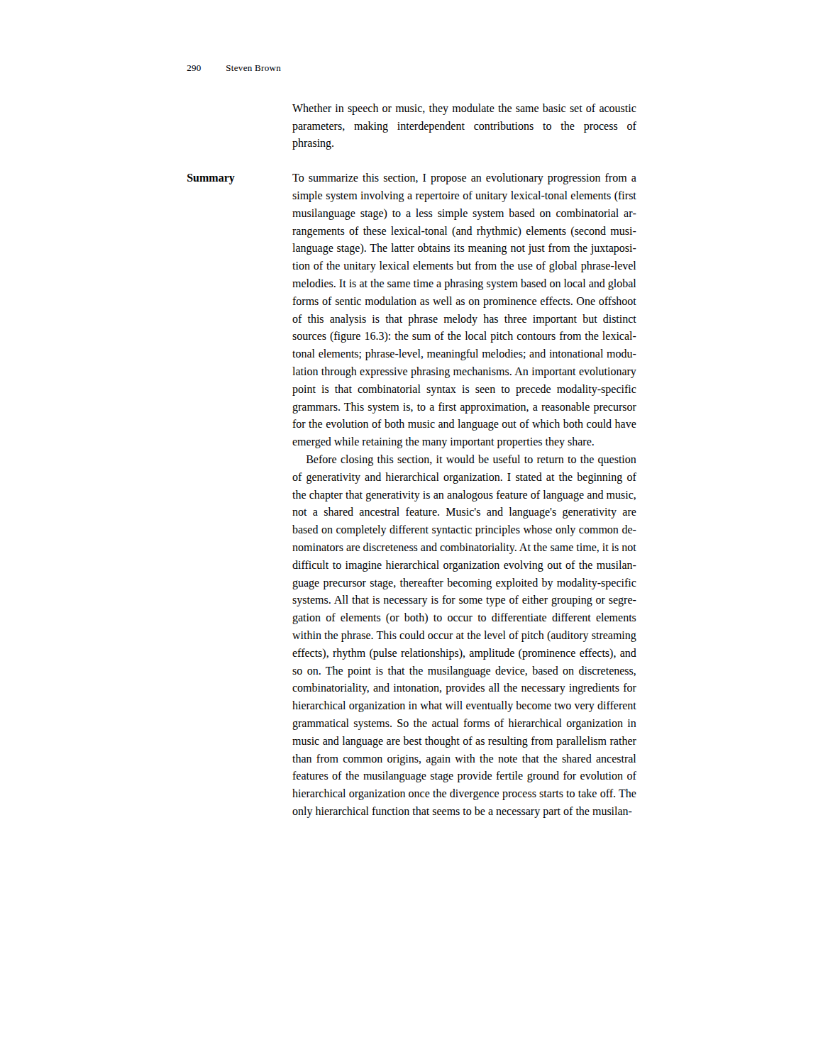290 Steven Brown
Whether in speech or music, they modulate the same basic set of acoustic parameters, making interdependent contributions to the process of phrasing.
Summary
To summarize this section, I propose an evolutionary progression from a simple system involving a repertoire of unitary lexical-tonal elements (first musilanguage stage) to a less simple system based on combinatorial arrangements of these lexical-tonal (and rhythmic) elements (second musilanguage stage). The latter obtains its meaning not just from the juxtaposition of the unitary lexical elements but from the use of global phrase-level melodies. It is at the same time a phrasing system based on local and global forms of sentic modulation as well as on prominence effects. One offshoot of this analysis is that phrase melody has three important but distinct sources (figure 16.3): the sum of the local pitch contours from the lexical-tonal elements; phrase-level, meaningful melodies; and intonational modulation through expressive phrasing mechanisms. An important evolutionary point is that combinatorial syntax is seen to precede modality-specific grammars. This system is, to a first approximation, a reasonable precursor for the evolution of both music and language out of which both could have emerged while retaining the many important properties they share.
Before closing this section, it would be useful to return to the question of generativity and hierarchical organization. I stated at the beginning of the chapter that generativity is an analogous feature of language and music, not a shared ancestral feature. Music's and language's generativity are based on completely different syntactic principles whose only common denominators are discreteness and combinatoriality. At the same time, it is not difficult to imagine hierarchical organization evolving out of the musilanguage precursor stage, thereafter becoming exploited by modality-specific systems. All that is necessary is for some type of either grouping or segregation of elements (or both) to occur to differentiate different elements within the phrase. This could occur at the level of pitch (auditory streaming effects), rhythm (pulse relationships), amplitude (prominence effects), and so on. The point is that the musilanguage device, based on discreteness, combinatoriality, and intonation, provides all the necessary ingredients for hierarchical organization in what will eventually become two very different grammatical systems. So the actual forms of hierarchical organization in music and language are best thought of as resulting from parallelism rather than from common origins, again with the note that the shared ancestral features of the musilanguage stage provide fertile ground for evolution of hierarchical organization once the divergence process starts to take off. The only hierarchical function that seems to be a necessary part of the musilan-